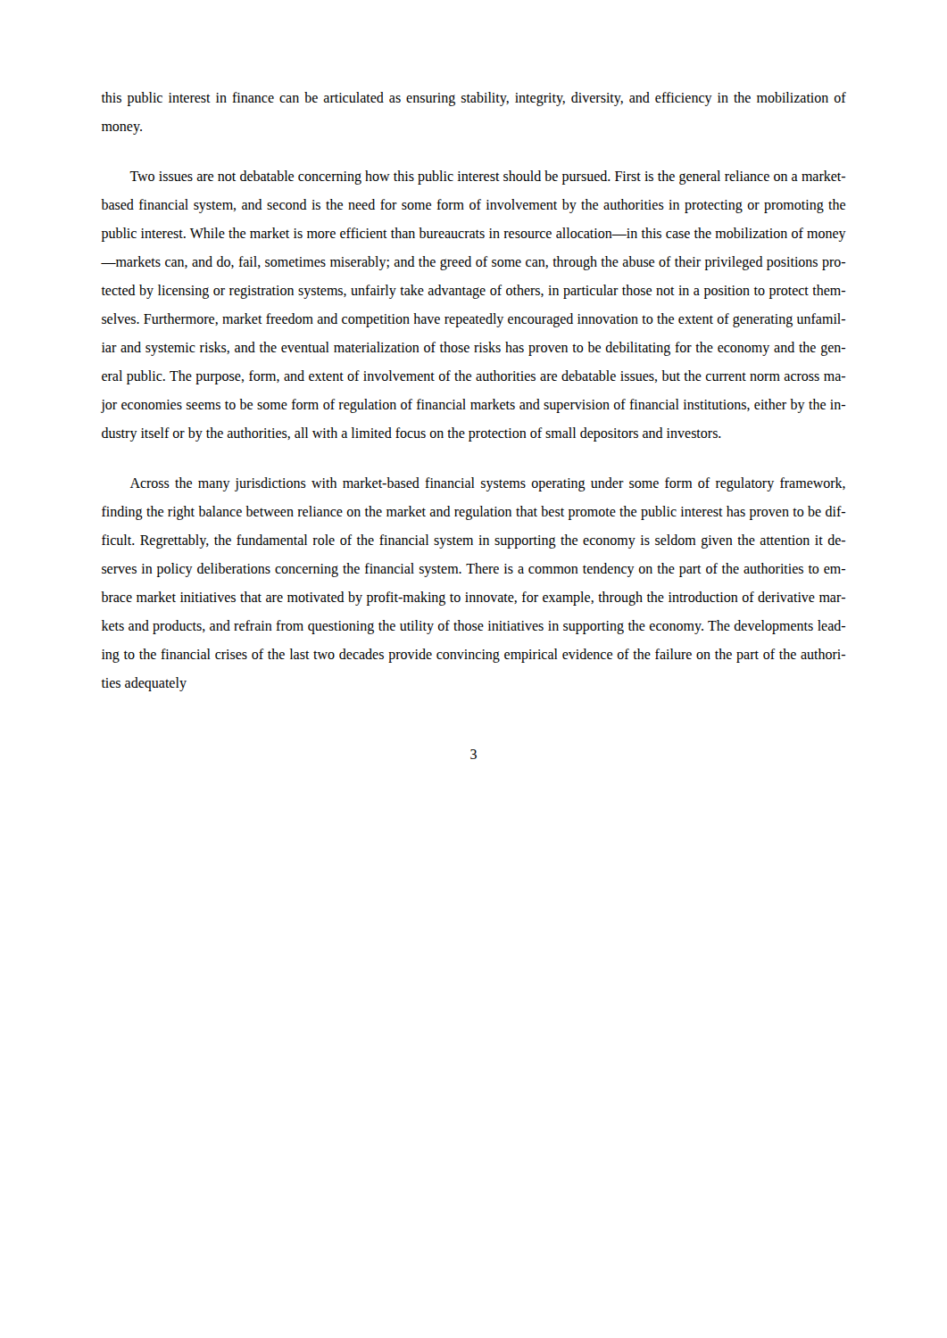this public interest in finance can be articulated as ensuring stability, integrity, diversity, and efficiency in the mobilization of money.
Two issues are not debatable concerning how this public interest should be pursued. First is the general reliance on a market-based financial system, and second is the need for some form of involvement by the authorities in protecting or promoting the public interest. While the market is more efficient than bureaucrats in resource allocation—in this case the mobilization of money—markets can, and do, fail, sometimes miserably; and the greed of some can, through the abuse of their privileged positions protected by licensing or registration systems, unfairly take advantage of others, in particular those not in a position to protect themselves. Furthermore, market freedom and competition have repeatedly encouraged innovation to the extent of generating unfamiliar and systemic risks, and the eventual materialization of those risks has proven to be debilitating for the economy and the general public. The purpose, form, and extent of involvement of the authorities are debatable issues, but the current norm across major economies seems to be some form of regulation of financial markets and supervision of financial institutions, either by the industry itself or by the authorities, all with a limited focus on the protection of small depositors and investors.
Across the many jurisdictions with market-based financial systems operating under some form of regulatory framework, finding the right balance between reliance on the market and regulation that best promote the public interest has proven to be difficult. Regrettably, the fundamental role of the financial system in supporting the economy is seldom given the attention it deserves in policy deliberations concerning the financial system. There is a common tendency on the part of the authorities to embrace market initiatives that are motivated by profit-making to innovate, for example, through the introduction of derivative markets and products, and refrain from questioning the utility of those initiatives in supporting the economy. The developments leading to the financial crises of the last two decades provide convincing empirical evidence of the failure on the part of the authorities adequately
3